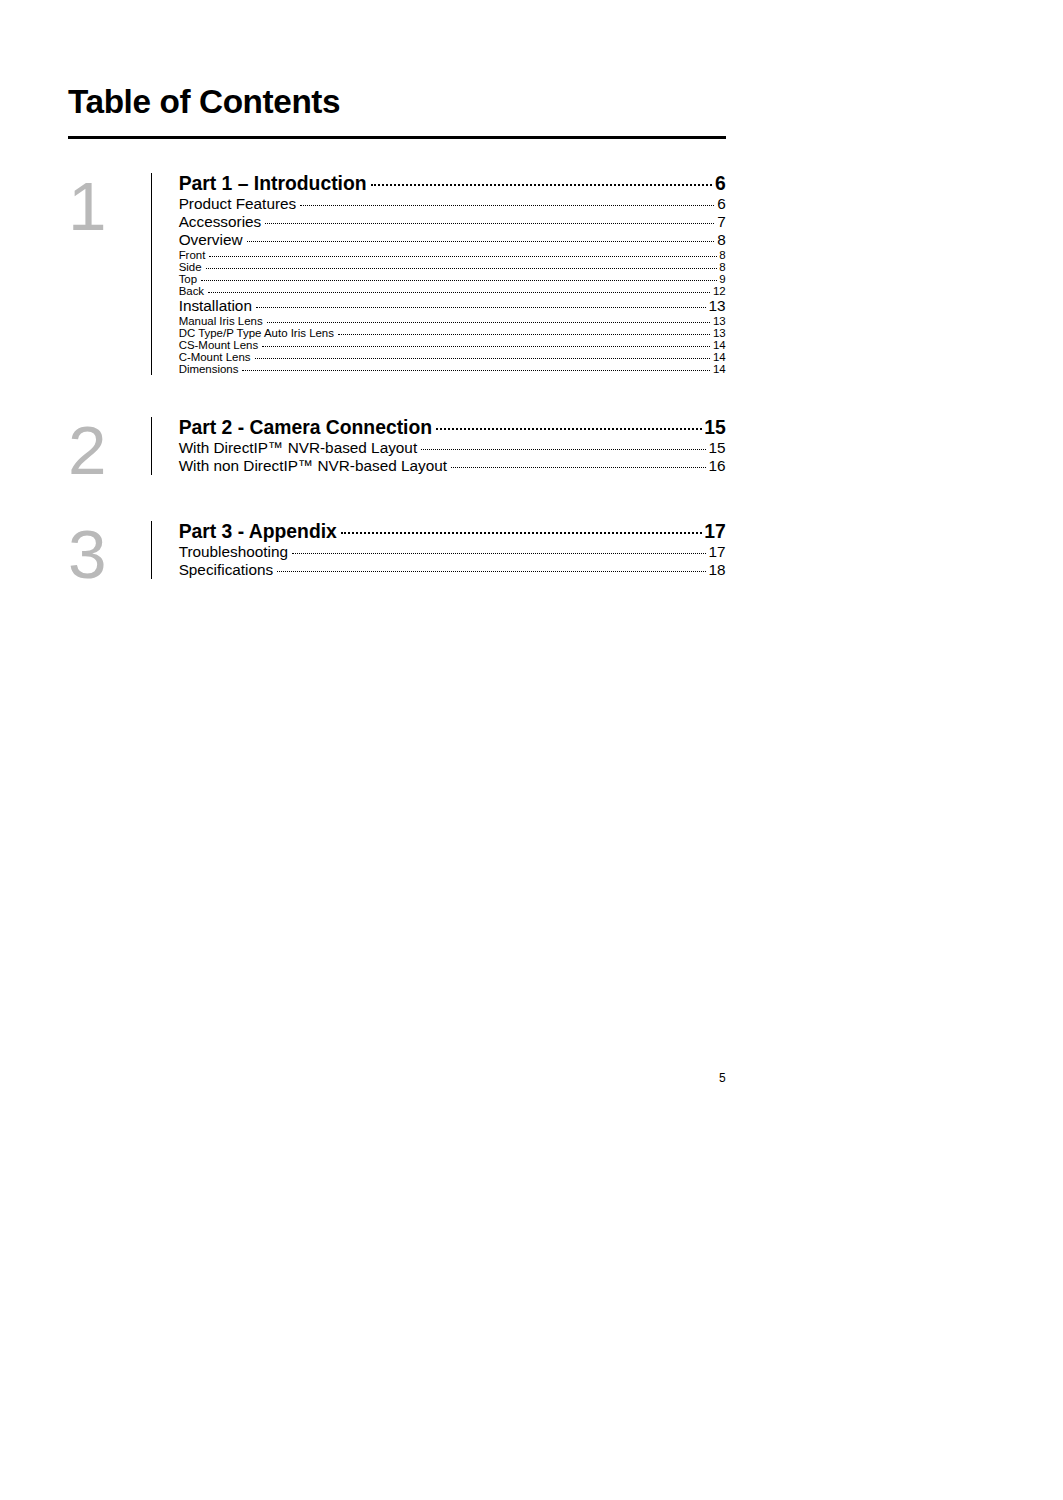Table of Contents
1
Part 1 – Introduction 6
Product Features 6
Accessories 7
Overview 8
Front 8
Side 8
Top 9
Back 12
Installation 13
Manual Iris Lens 13
DC Type/P Type Auto Iris Lens 13
CS-Mount Lens 14
C-Mount Lens 14
Dimensions 14
2
Part 2 - Camera Connection 15
With DirectIP™ NVR-based Layout 15
With non DirectIP™ NVR-based Layout 16
3
Part 3 - Appendix 17
Troubleshooting 17
Specifications 18
5